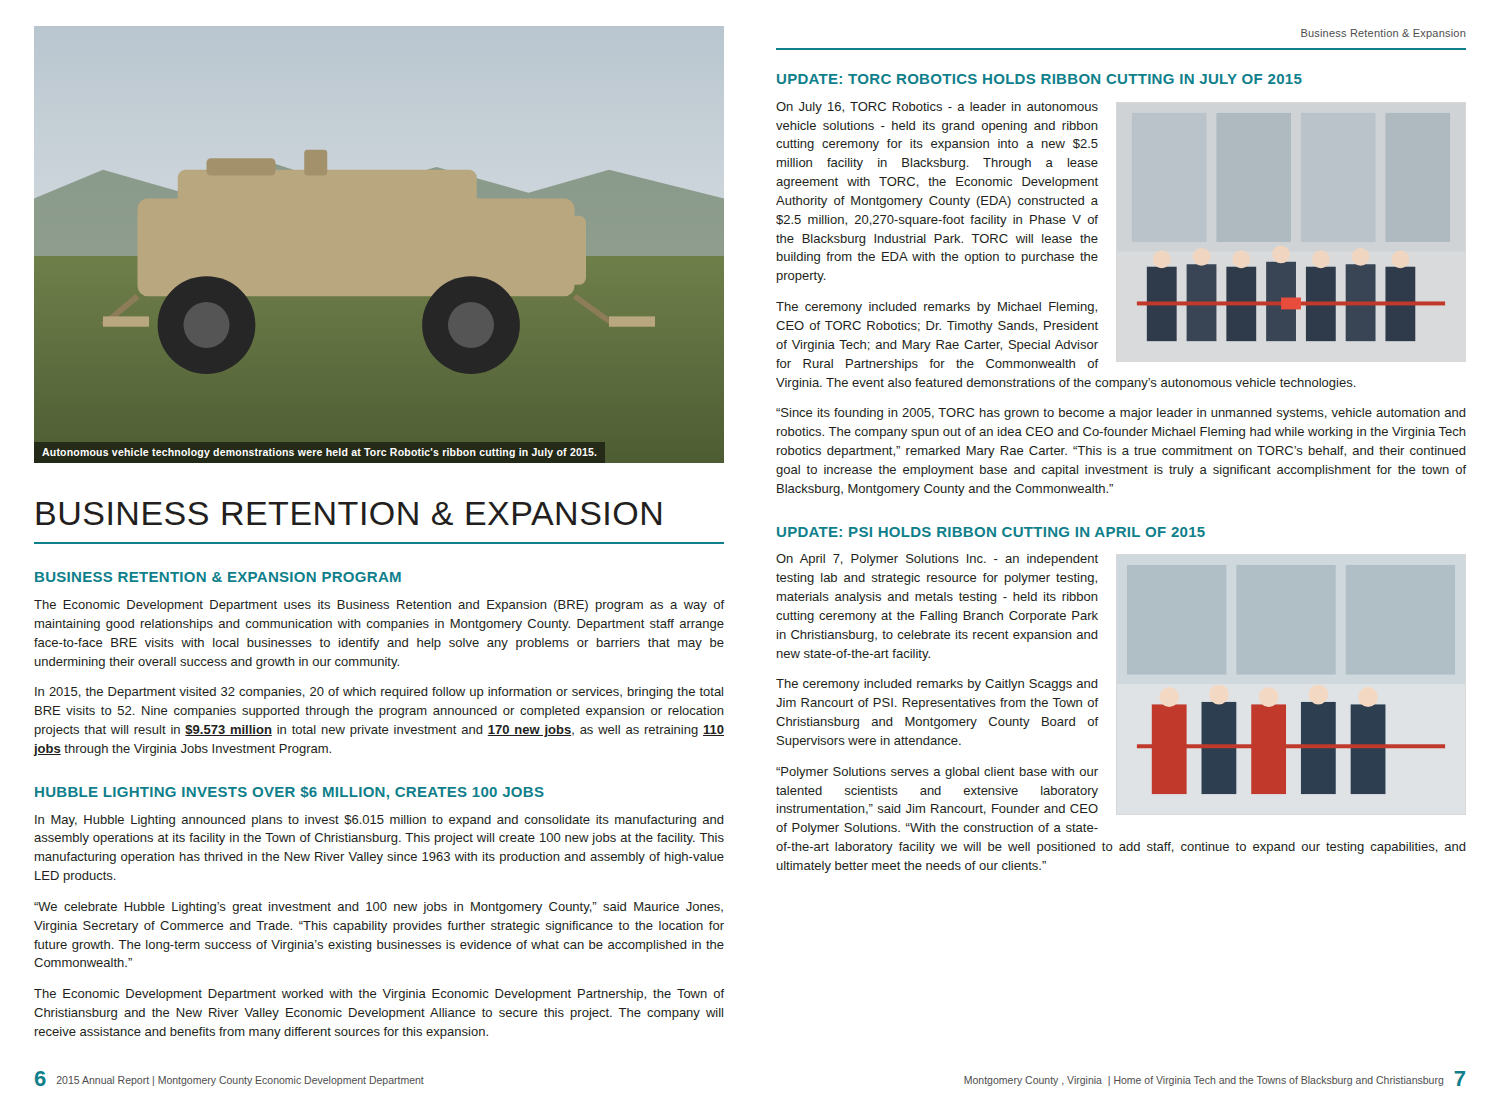Autonomous vehicle technology demonstrations were held at Torc Robotic's ribbon cutting in July of 2015.
Business Retention & Expansion
Business Retention & Expansion Program
The Economic Development Department uses its Business Retention and Expansion (BRE) program as a way of maintaining good relationships and communication with companies in Montgomery County. Department staff arrange face-to-face BRE visits with local businesses to identify and help solve any problems or barriers that may be undermining their overall success and growth in our community.
In 2015, the Department visited 32 companies, 20 of which required follow up information or services, bringing the total BRE visits to 52. Nine companies supported through the program announced or completed expansion or relocation projects that will result in $9.573 million in total new private investment and 170 new jobs, as well as retraining 110 jobs through the Virginia Jobs Investment Program.
Hubble Lighting Invests Over $6 Million, Creates 100 Jobs
In May, Hubble Lighting announced plans to invest $6.015 million to expand and consolidate its manufacturing and assembly operations at its facility in the Town of Christiansburg. This project will create 100 new jobs at the facility. This manufacturing operation has thrived in the New River Valley since 1963 with its production and assembly of high-value LED products.
“We celebrate Hubble Lighting’s great investment and 100 new jobs in Montgomery County,” said Maurice Jones, Virginia Secretary of Commerce and Trade. “This capability provides further strategic significance to the location for future growth. The long-term success of Virginia’s existing businesses is evidence of what can be accomplished in the Commonwealth.”
The Economic Development Department worked with the Virginia Economic Development Partnership, the Town of Christiansburg and the New River Valley Economic Development Alliance to secure this project. The company will receive assistance and benefits from many different sources for this expansion.
6 2015 Annual Report | Montgomery County Economic Development Department
Business Retention & Expansion
Update: TORC Robotics Holds Ribbon Cutting in July of 2015
On July 16, TORC Robotics - a leader in autonomous vehicle solutions - held its grand opening and ribbon cutting ceremony for its expansion into a new $2.5 million facility in Blacksburg. Through a lease agreement with TORC, the Economic Development Authority of Montgomery County (EDA) constructed a $2.5 million, 20,270-square-foot facility in Phase V of the Blacksburg Industrial Park. TORC will lease the building from the EDA with the option to purchase the property.
The ceremony included remarks by Michael Fleming, CEO of TORC Robotics; Dr. Timothy Sands, President of Virginia Tech; and Mary Rae Carter, Special Advisor for Rural Partnerships for the Commonwealth of Virginia. The event also featured demonstrations of the company’s autonomous vehicle technologies.
“Since its founding in 2005, TORC has grown to become a major leader in unmanned systems, vehicle automation and robotics. The company spun out of an idea CEO and Co-founder Michael Fleming had while working in the Virginia Tech robotics department,” remarked Mary Rae Carter. “This is a true commitment on TORC’s behalf, and their continued goal to increase the employment base and capital investment is truly a significant accomplishment for the town of Blacksburg, Montgomery County and the Commonwealth.”
Update: PSI Holds Ribbon Cutting in April of 2015
On April 7, Polymer Solutions Inc. - an independent testing lab and strategic resource for polymer testing, materials analysis and metals testing - held its ribbon cutting ceremony at the Falling Branch Corporate Park in Christiansburg, to celebrate its recent expansion and new state-of-the-art facility.
The ceremony included remarks by Caitlyn Scaggs and Jim Rancourt of PSI. Representatives from the Town of Christiansburg and Montgomery County Board of Supervisors were in attendance.
“Polymer Solutions serves a global client base with our talented scientists and extensive laboratory instrumentation,” said Jim Rancourt, Founder and CEO of Polymer Solutions. “With the construction of a state-of-the-art laboratory facility we will be well positioned to add staff, continue to expand our testing capabilities, and ultimately better meet the needs of our clients.”
Montgomery County , Virginia | Home of Virginia Tech and the Towns of Blacksburg and Christiansburg 7